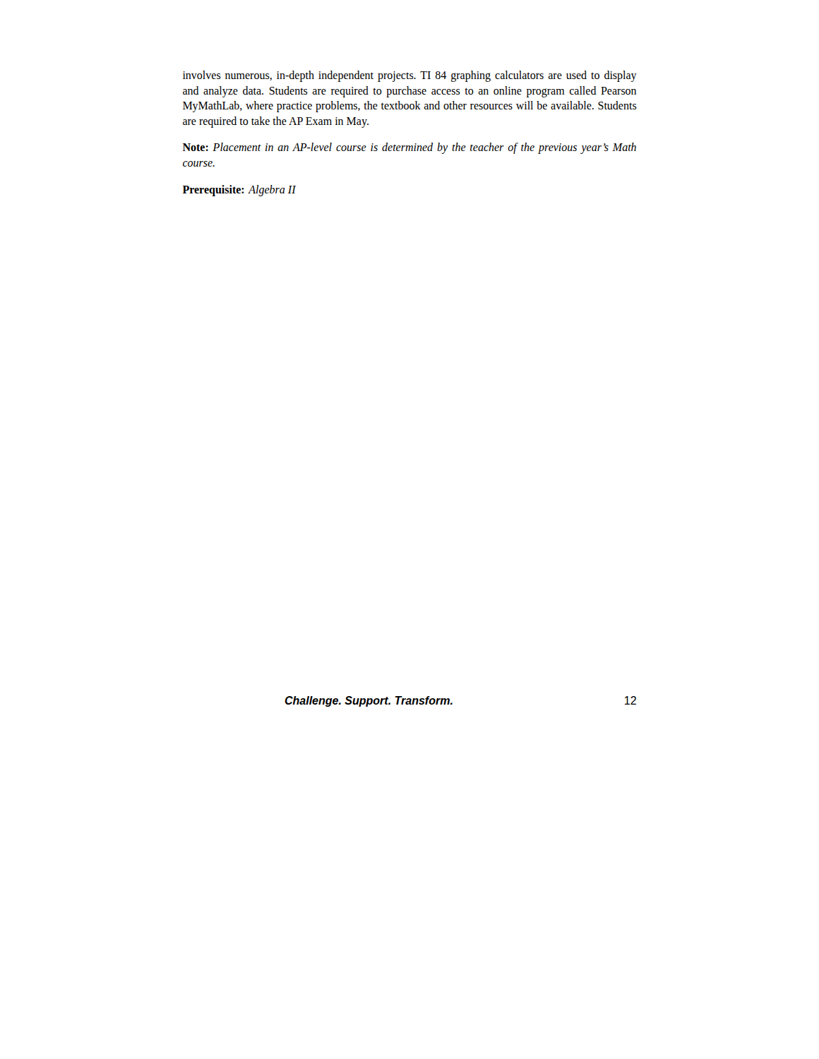involves numerous, in-depth independent projects. TI 84 graphing calculators are used to display and analyze data. Students are required to purchase access to an online program called Pearson MyMathLab, where practice problems, the textbook and other resources will be available. Students are required to take the AP Exam in May.
Note: Placement in an AP-level course is determined by the teacher of the previous year’s Math course.
Prerequisite: Algebra II
Challenge. Support. Transform.
12